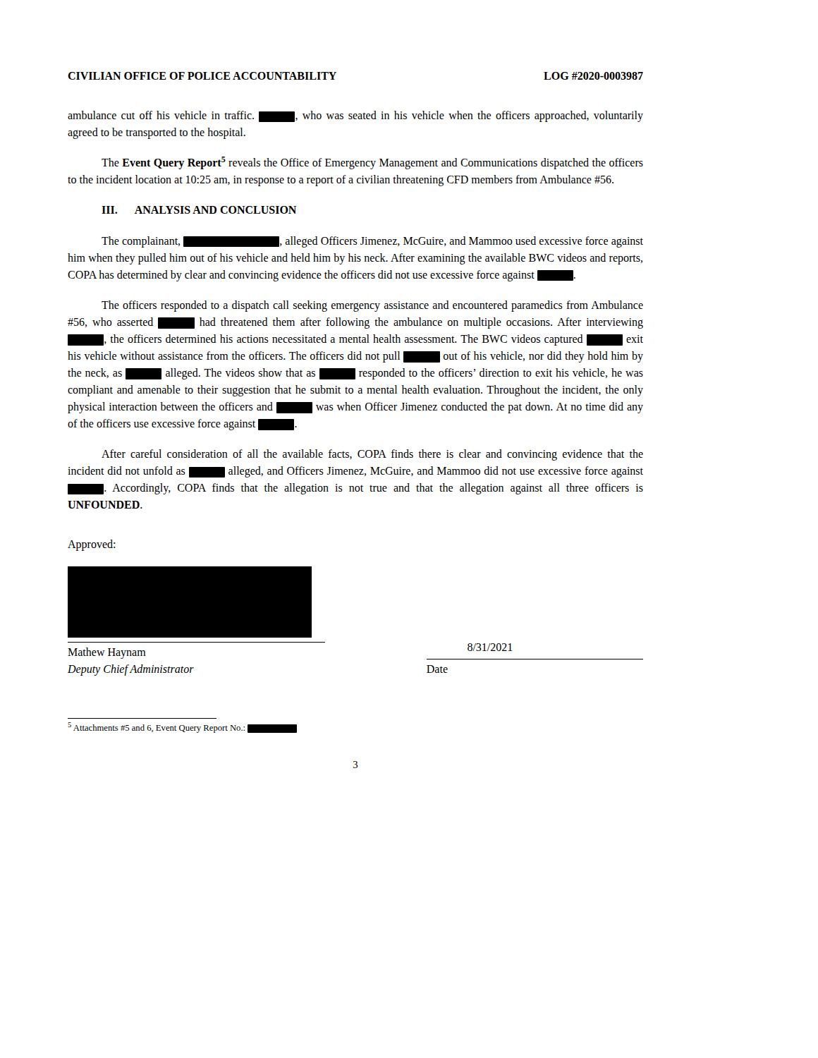CIVILIAN OFFICE OF POLICE ACCOUNTABILITY LOG #2020-0003987
ambulance cut off his vehicle in traffic. , who was seated in his vehicle when the officers approached, voluntarily agreed to be transported to the hospital.
The Event Query Report5 reveals the Office of Emergency Management and Communications dispatched the officers to the incident location at 10:25 am, in response to a report of a civilian threatening CFD members from Ambulance #56.
III. ANALYSIS AND CONCLUSION
The complainant, , alleged Officers Jimenez, McGuire, and Mammoo used excessive force against him when they pulled him out of his vehicle and held him by his neck. After examining the available BWC videos and reports, COPA has determined by clear and convincing evidence the officers did not use excessive force against .
The officers responded to a dispatch call seeking emergency assistance and encountered paramedics from Ambulance #56, who asserted had threatened them after following the ambulance on multiple occasions. After interviewing , the officers determined his actions necessitated a mental health assessment. The BWC videos captured exit his vehicle without assistance from the officers. The officers did not pull out of his vehicle, nor did they hold him by the neck, as alleged. The videos show that as responded to the officers’ direction to exit his vehicle, he was compliant and amenable to their suggestion that he submit to a mental health evaluation. Throughout the incident, the only physical interaction between the officers and was when Officer Jimenez conducted the pat down. At no time did any of the officers use excessive force against .
After careful consideration of all the available facts, COPA finds there is clear and convincing evidence that the incident did not unfold as alleged, and Officers Jimenez, McGuire, and Mammoo did not use excessive force against . Accordingly, COPA finds that the allegation is not true and that the allegation against all three officers is UNFOUNDED.
Approved:
Mathew Haynam
Deputy Chief Administrator
8/31/2021
Date
5 Attachments #5 and 6, Event Query Report No.:
3